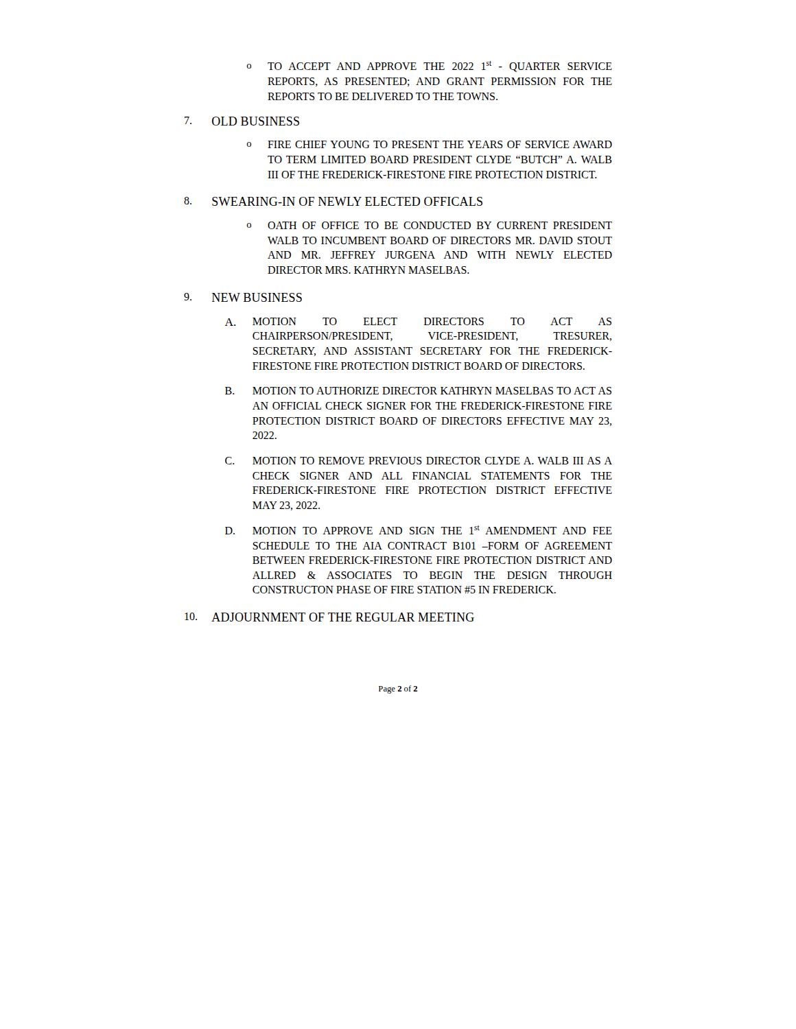TO ACCEPT AND APPROVE THE 2022 1st - QUARTER SERVICE REPORTS, AS PRESENTED; AND GRANT PERMISSION FOR THE REPORTS TO BE DELIVERED TO THE TOWNS.
7. OLD BUSINESS
FIRE CHIEF YOUNG TO PRESENT THE YEARS OF SERVICE AWARD TO TERM LIMITED BOARD PRESIDENT CLYDE “BUTCH” A. WALB III OF THE FREDERICK-FIRESTONE FIRE PROTECTION DISTRICT.
8. SWEARING-IN OF NEWLY ELECTED OFFICALS
OATH OF OFFICE TO BE CONDUCTED BY CURRENT PRESIDENT WALB TO INCUMBENT BOARD OF DIRECTORS MR. DAVID STOUT AND MR. JEFFREY JURGENA AND WITH NEWLY ELECTED DIRECTOR MRS. KATHRYN MASELBAS.
9. NEW BUSINESS
MOTION TO ELECT DIRECTORS TO ACT AS CHAIRPERSON/PRESIDENT, VICE-PRESIDENT, TRESURER, SECRETARY, AND ASSISTANT SECRETARY FOR THE FREDERICK-FIRESTONE FIRE PROTECTION DISTRICT BOARD OF DIRECTORS.
MOTION TO AUTHORIZE DIRECTOR KATHRYN MASELBAS TO ACT AS AN OFFICIAL CHECK SIGNER FOR THE FREDERICK-FIRESTONE FIRE PROTECTION DISTRICT BOARD OF DIRECTORS EFFECTIVE MAY 23, 2022.
MOTION TO REMOVE PREVIOUS DIRECTOR CLYDE A. WALB III AS A CHECK SIGNER AND ALL FINANCIAL STATEMENTS FOR THE FREDERICK-FIRESTONE FIRE PROTECTION DISTRICT EFFECTIVE MAY 23, 2022.
MOTION TO APPROVE AND SIGN THE 1st AMENDMENT AND FEE SCHEDULE TO THE AIA CONTRACT B101 –FORM OF AGREEMENT BETWEEN FREDERICK-FIRESTONE FIRE PROTECTION DISTRICT AND ALLRED & ASSOCIATES TO BEGIN THE DESIGN THROUGH CONSTRUCTON PHASE OF FIRE STATION #5 IN FREDERICK.
10. ADJOURNMENT OF THE REGULAR MEETING
Page 2 of 2